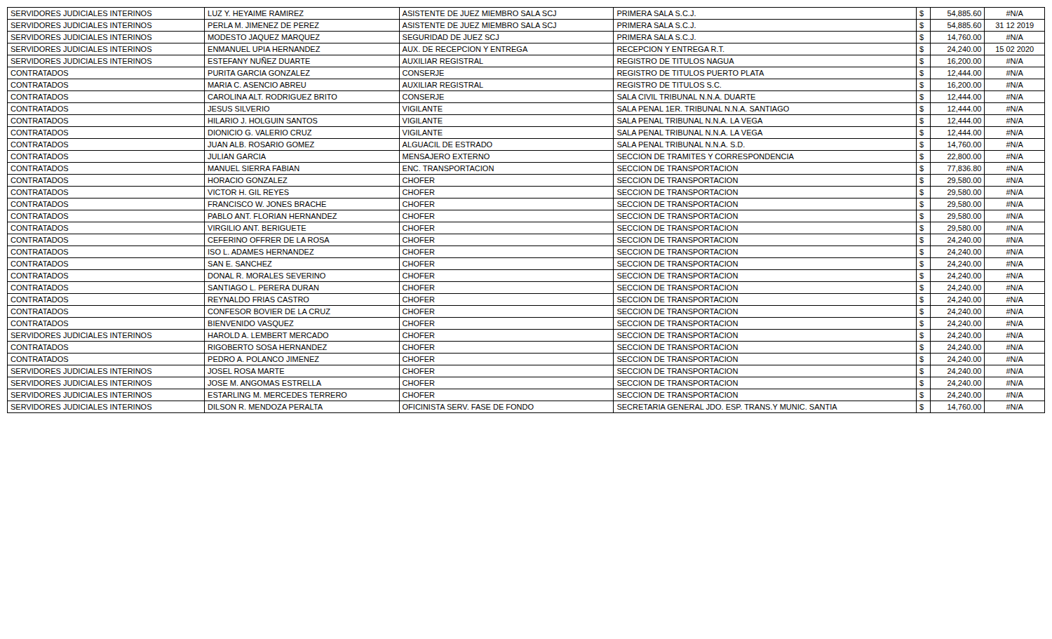| SERVIDORES JUDICIALES INTERINOS | LUZ Y. HEYAIME RAMIREZ | ASISTENTE DE JUEZ MIEMBRO SALA SCJ | PRIMERA SALA S.C.J. | $ | 54,885.60 | #N/A |
| SERVIDORES JUDICIALES INTERINOS | PERLA M. JIMENEZ DE PEREZ | ASISTENTE DE JUEZ MIEMBRO SALA SCJ | PRIMERA SALA S.C.J. | $ | 54,885.60 | 31 12 2019 |
| SERVIDORES JUDICIALES INTERINOS | MODESTO JAQUEZ MARQUEZ | SEGURIDAD DE JUEZ SCJ | PRIMERA SALA S.C.J. | $ | 14,760.00 | #N/A |
| SERVIDORES JUDICIALES INTERINOS | ENMANUEL UPIA HERNANDEZ | AUX. DE RECEPCION Y ENTREGA | RECEPCION Y ENTREGA R.T. | $ | 24,240.00 | 15 02 2020 |
| SERVIDORES JUDICIALES INTERINOS | ESTEFANY NUÑEZ DUARTE | AUXILIAR REGISTRAL | REGISTRO DE TITULOS NAGUA | $ | 16,200.00 | #N/A |
| CONTRATADOS | PURITA GARCIA GONZALEZ | CONSERJE | REGISTRO DE TITULOS PUERTO PLATA | $ | 12,444.00 | #N/A |
| CONTRATADOS | MARIA C. ASENCIO ABREU | AUXILIAR REGISTRAL | REGISTRO DE TITULOS S.C. | $ | 16,200.00 | #N/A |
| CONTRATADOS | CAROLINA ALT. RODRIGUEZ BRITO | CONSERJE | SALA CIVIL TRIBUNAL N.N.A. DUARTE | $ | 12,444.00 | #N/A |
| CONTRATADOS | JESUS SILVERIO | VIGILANTE | SALA PENAL 1ER. TRIBUNAL N.N.A. SANTIAGO | $ | 12,444.00 | #N/A |
| CONTRATADOS | HILARIO J. HOLGUIN SANTOS | VIGILANTE | SALA PENAL TRIBUNAL N.N.A. LA VEGA | $ | 12,444.00 | #N/A |
| CONTRATADOS | DIONICIO G. VALERIO CRUZ | VIGILANTE | SALA PENAL TRIBUNAL N.N.A. LA VEGA | $ | 12,444.00 | #N/A |
| CONTRATADOS | JUAN ALB. ROSARIO GOMEZ | ALGUACIL DE ESTRADO | SALA PENAL TRIBUNAL N.N.A. S.D. | $ | 14,760.00 | #N/A |
| CONTRATADOS | JULIAN GARCIA | MENSAJERO EXTERNO | SECCION DE TRAMITES Y CORRESPONDENCIA | $ | 22,800.00 | #N/A |
| CONTRATADOS | MANUEL SIERRA FABIAN | ENC. TRANSPORTACION | SECCION DE TRANSPORTACION | $ | 77,836.80 | #N/A |
| CONTRATADOS | HORACIO GONZALEZ | CHOFER | SECCION DE TRANSPORTACION | $ | 29,580.00 | #N/A |
| CONTRATADOS | VICTOR H. GIL REYES | CHOFER | SECCION DE TRANSPORTACION | $ | 29,580.00 | #N/A |
| CONTRATADOS | FRANCISCO W. JONES BRACHE | CHOFER | SECCION DE TRANSPORTACION | $ | 29,580.00 | #N/A |
| CONTRATADOS | PABLO ANT. FLORIAN HERNANDEZ | CHOFER | SECCION DE TRANSPORTACION | $ | 29,580.00 | #N/A |
| CONTRATADOS | VIRGILIO ANT. BERIGUETE | CHOFER | SECCION DE TRANSPORTACION | $ | 29,580.00 | #N/A |
| CONTRATADOS | CEFERINO OFFRER DE LA ROSA | CHOFER | SECCION DE TRANSPORTACION | $ | 24,240.00 | #N/A |
| CONTRATADOS | ISO L. ADAMES HERNANDEZ | CHOFER | SECCION DE TRANSPORTACION | $ | 24,240.00 | #N/A |
| CONTRATADOS | SAN E. SANCHEZ | CHOFER | SECCION DE TRANSPORTACION | $ | 24,240.00 | #N/A |
| CONTRATADOS | DONAL R. MORALES SEVERINO | CHOFER | SECCION DE TRANSPORTACION | $ | 24,240.00 | #N/A |
| CONTRATADOS | SANTIAGO L. PERERA DURAN | CHOFER | SECCION DE TRANSPORTACION | $ | 24,240.00 | #N/A |
| CONTRATADOS | REYNALDO FRIAS CASTRO | CHOFER | SECCION DE TRANSPORTACION | $ | 24,240.00 | #N/A |
| CONTRATADOS | CONFESOR BOVIER DE LA CRUZ | CHOFER | SECCION DE TRANSPORTACION | $ | 24,240.00 | #N/A |
| CONTRATADOS | BIENVENIDO VASQUEZ | CHOFER | SECCION DE TRANSPORTACION | $ | 24,240.00 | #N/A |
| SERVIDORES JUDICIALES INTERINOS | HAROLD A. LEMBERT MERCADO | CHOFER | SECCION DE TRANSPORTACION | $ | 24,240.00 | #N/A |
| CONTRATADOS | RIGOBERTO SOSA HERNANDEZ | CHOFER | SECCION DE TRANSPORTACION | $ | 24,240.00 | #N/A |
| CONTRATADOS | PEDRO A. POLANCO JIMENEZ | CHOFER | SECCION DE TRANSPORTACION | $ | 24,240.00 | #N/A |
| SERVIDORES JUDICIALES INTERINOS | JOSEL ROSA MARTE | CHOFER | SECCION DE TRANSPORTACION | $ | 24,240.00 | #N/A |
| SERVIDORES JUDICIALES INTERINOS | JOSE M. ANGOMAS ESTRELLA | CHOFER | SECCION DE TRANSPORTACION | $ | 24,240.00 | #N/A |
| SERVIDORES JUDICIALES INTERINOS | ESTARLING M. MERCEDES TERRERO | CHOFER | SECCION DE TRANSPORTACION | $ | 24,240.00 | #N/A |
| SERVIDORES JUDICIALES INTERINOS | DILSON R. MENDOZA PERALTA | OFICINISTA SERV. FASE DE FONDO | SECRETARIA GENERAL JDO. ESP. TRANS.Y MUNIC. SANTIA | $ | 14,760.00 | #N/A |